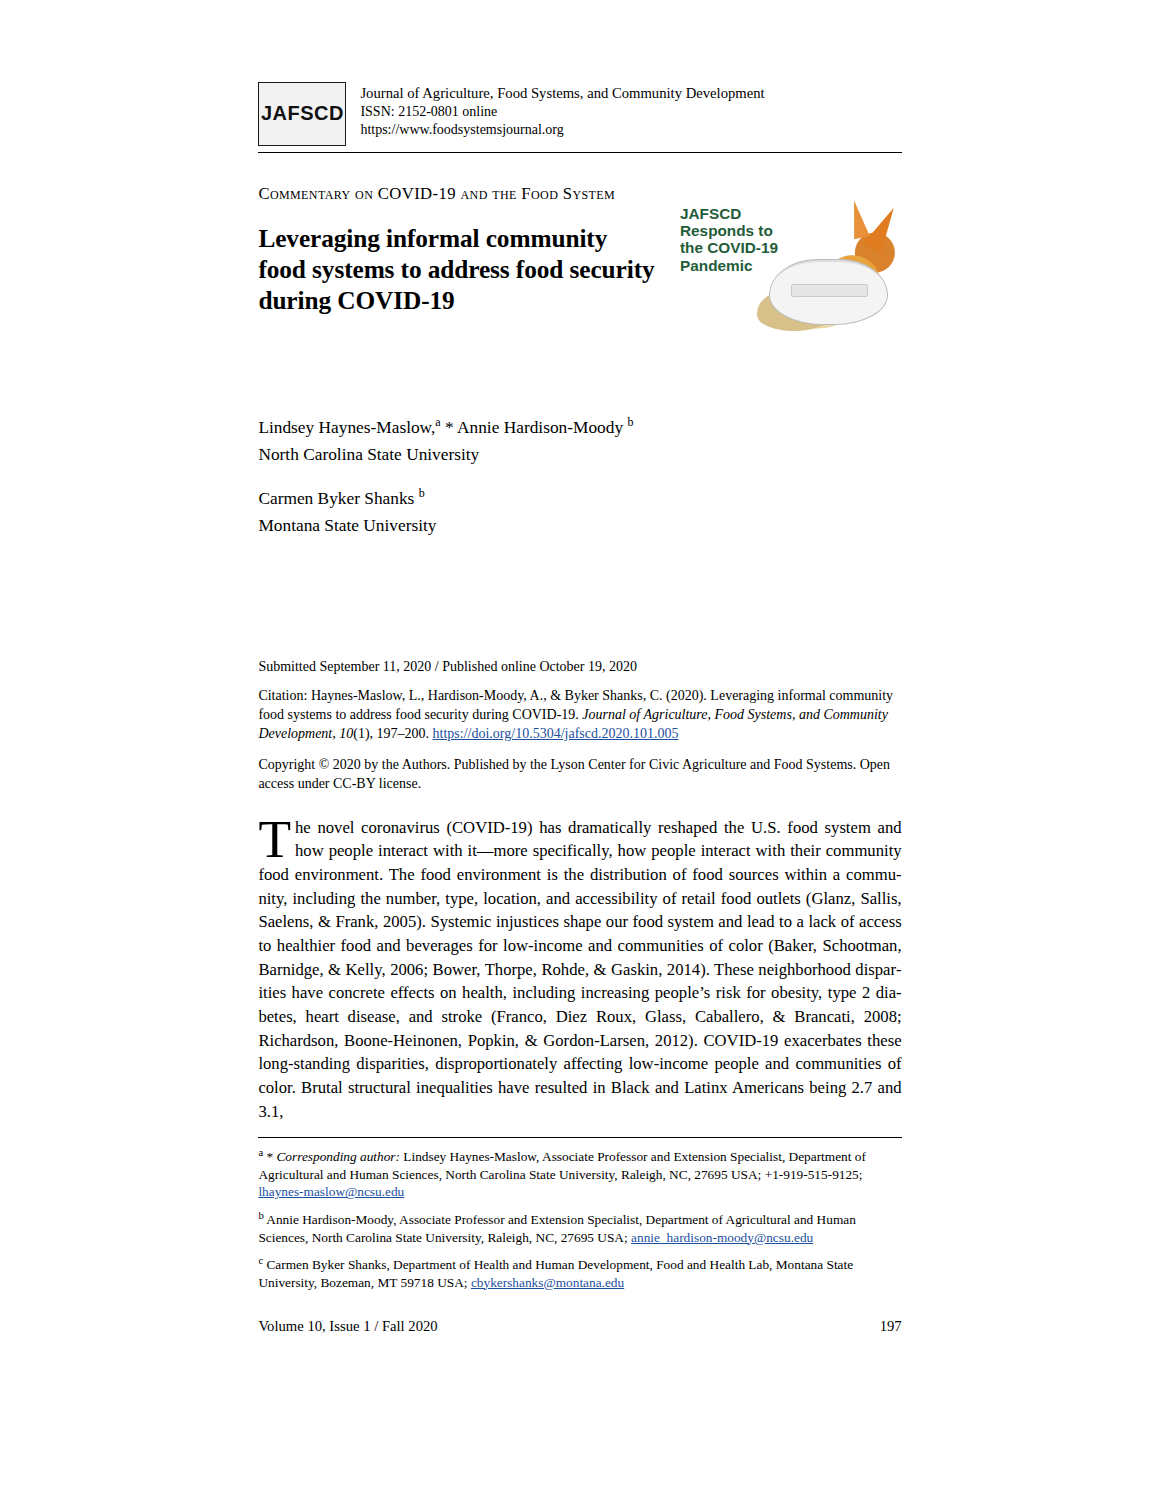JAFSCD
Journal of Agriculture, Food Systems, and Community Development
ISSN: 2152-0801 online
https://www.foodsystemsjournal.org
Commentary on COVID-19 and the Food System
Leveraging informal community food systems to address food security during COVID-19
JAFSCD
Responds to
the COVID-19
Pandemic
Lindsey Haynes-Maslow,a * Annie Hardison-Moody b
North Carolina State University
Carmen Byker Shanks b
Montana State University
Submitted September 11, 2020 / Published online October 19, 2020
Citation: Haynes-Maslow, L., Hardison-Moody, A., & Byker Shanks, C. (2020). Leveraging informal community food systems to address food security during COVID-19. Journal of Agriculture, Food Systems, and Community Development, 10(1), 197–200. https://doi.org/10.5304/jafscd.2020.101.005
Copyright © 2020 by the Authors. Published by the Lyson Center for Civic Agriculture and Food Systems. Open access under CC-BY license.
The novel coronavirus (COVID-19) has dramatically reshaped the U.S. food system and how people interact with it—more specifically, how people interact with their community food environment. The food environment is the distribution of food sources within a community, including the number, type, location, and accessibility of retail food outlets (Glanz, Sallis, Saelens, & Frank, 2005). Systemic injustices shape our food system and lead to a lack of access to healthier food and beverages for low-income and communities of color (Baker, Schootman, Barnidge, & Kelly, 2006; Bower, Thorpe, Rohde, & Gaskin, 2014). These neighborhood disparities have concrete effects on health, including increasing people’s risk for obesity, type 2 diabetes, heart disease, and stroke (Franco, Diez Roux, Glass, Caballero, & Brancati, 2008; Richardson, Boone-Heinonen, Popkin, & Gordon-Larsen, 2012). COVID-19 exacerbates these long-standing disparities, disproportionately affecting low-income people and communities of color. Brutal structural inequalities have resulted in Black and Latinx Americans being 2.7 and 3.1,
a * Corresponding author: Lindsey Haynes-Maslow, Associate Professor and Extension Specialist, Department of Agricultural and Human Sciences, North Carolina State University, Raleigh, NC, 27695 USA; +1-919-515-9125; lhaynes-maslow@ncsu.edu
b Annie Hardison-Moody, Associate Professor and Extension Specialist, Department of Agricultural and Human Sciences, North Carolina State University, Raleigh, NC, 27695 USA; annie_hardison-moody@ncsu.edu
c Carmen Byker Shanks, Department of Health and Human Development, Food and Health Lab, Montana State University, Bozeman, MT 59718 USA; cbykershanks@montana.edu
Volume 10, Issue 1 / Fall 2020
197